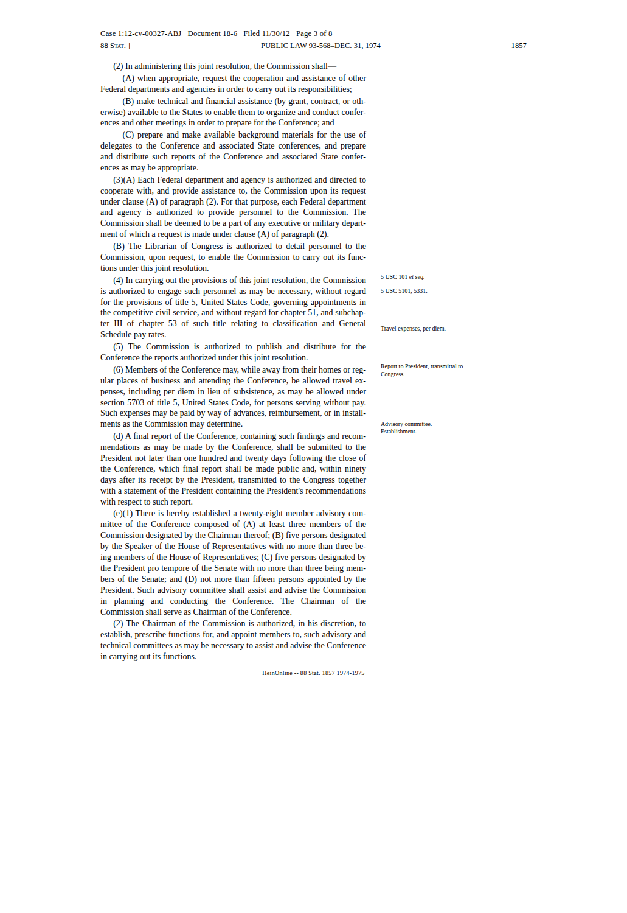Case 1:12-cv-00327-ABJ Document 18-6 Filed 11/30/12 Page 3 of 8
88 Stat. ] PUBLIC LAW 93-568–DEC. 31, 1974 1857
(2) In administering this joint resolution, the Commission shall—
(A) when appropriate, request the cooperation and assistance of other Federal departments and agencies in order to carry out its responsibilities;
(B) make technical and financial assistance (by grant, contract, or otherwise) available to the States to enable them to organize and conduct conferences and other meetings in order to prepare for the Conference; and
(C) prepare and make available background materials for the use of delegates to the Conference and associated State conferences, and prepare and distribute such reports of the Conference and associated State conferences as may be appropriate.
(3)(A) Each Federal department and agency is authorized and directed to cooperate with, and provide assistance to, the Commission upon its request under clause (A) of paragraph (2). For that purpose, each Federal department and agency is authorized to provide personnel to the Commission. The Commission shall be deemed to be a part of any executive or military department of which a request is made under clause (A) of paragraph (2).
(B) The Librarian of Congress is authorized to detail personnel to the Commission, upon request, to enable the Commission to carry out its functions under this joint resolution.
(4) In carrying out the provisions of this joint resolution, the Commission is authorized to engage such personnel as may be necessary, without regard for the provisions of title 5, United States Code, governing appointments in the competitive civil service, and without regard for chapter 51, and subchapter III of chapter 53 of such title relating to classification and General Schedule pay rates.
(5) The Commission is authorized to publish and distribute for the Conference the reports authorized under this joint resolution.
(6) Members of the Conference may, while away from their homes or regular places of business and attending the Conference, be allowed travel expenses, including per diem in lieu of subsistence, as may be allowed under section 5703 of title 5, United States Code, for persons serving without pay. Such expenses may be paid by way of advances, reimbursement, or in installments as the Commission may determine.
(d) A final report of the Conference, containing such findings and recommendations as may be made by the Conference, shall be submitted to the President not later than one hundred and twenty days following the close of the Conference, which final report shall be made public and, within ninety days after its receipt by the President, transmitted to the Congress together with a statement of the President containing the President's recommendations with respect to such report.
(e)(1) There is hereby established a twenty-eight member advisory committee of the Conference composed of (A) at least three members of the Commission designated by the Chairman thereof; (B) five persons designated by the Speaker of the House of Representatives with no more than three being members of the House of Representatives; (C) five persons designated by the President pro tempore of the Senate with no more than three being members of the Senate; and (D) not more than fifteen persons appointed by the President. Such advisory committee shall assist and advise the Commission in planning and conducting the Conference. The Chairman of the Commission shall serve as Chairman of the Conference.
(2) The Chairman of the Commission is authorized, in his discretion, to establish, prescribe functions for, and appoint members to, such advisory and technical committees as may be necessary to assist and advise the Conference in carrying out its functions.
5 USC 101 et seq.
5 USC 5101, 5331.
Travel expenses, per diem.
Report to President, transmittal to Congress.
Advisory committee.
Establishment.
HeinOnline -- 88 Stat. 1857 1974-1975